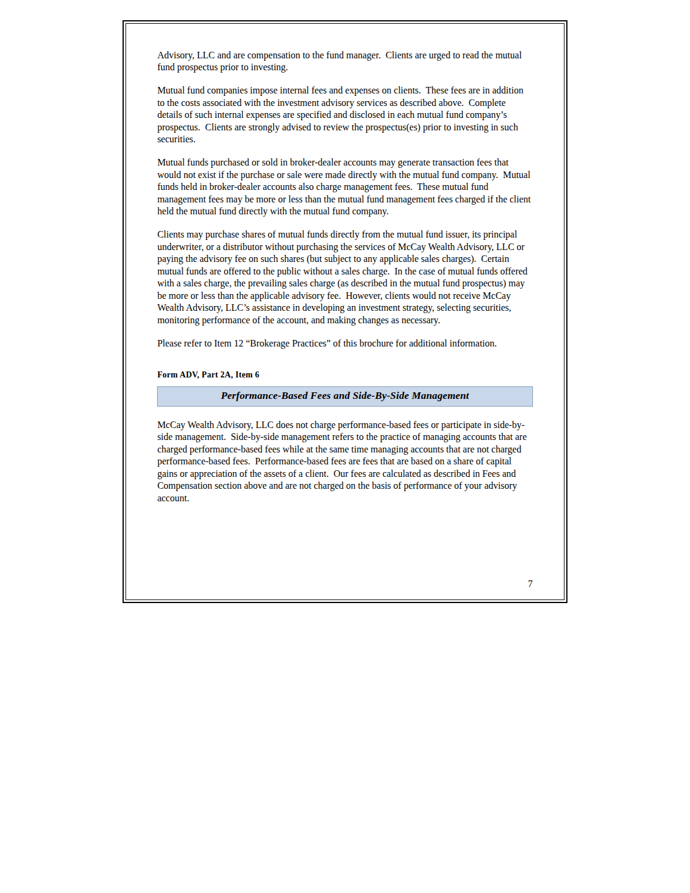Advisory, LLC and are compensation to the fund manager. Clients are urged to read the mutual fund prospectus prior to investing.
Mutual fund companies impose internal fees and expenses on clients. These fees are in addition to the costs associated with the investment advisory services as described above. Complete details of such internal expenses are specified and disclosed in each mutual fund company’s prospectus. Clients are strongly advised to review the prospectus(es) prior to investing in such securities.
Mutual funds purchased or sold in broker-dealer accounts may generate transaction fees that would not exist if the purchase or sale were made directly with the mutual fund company. Mutual funds held in broker-dealer accounts also charge management fees. These mutual fund management fees may be more or less than the mutual fund management fees charged if the client held the mutual fund directly with the mutual fund company.
Clients may purchase shares of mutual funds directly from the mutual fund issuer, its principal underwriter, or a distributor without purchasing the services of McCay Wealth Advisory, LLC or paying the advisory fee on such shares (but subject to any applicable sales charges). Certain mutual funds are offered to the public without a sales charge. In the case of mutual funds offered with a sales charge, the prevailing sales charge (as described in the mutual fund prospectus) may be more or less than the applicable advisory fee. However, clients would not receive McCay Wealth Advisory, LLC’s assistance in developing an investment strategy, selecting securities, monitoring performance of the account, and making changes as necessary.
Please refer to Item 12 “Brokerage Practices” of this brochure for additional information.
Form ADV, Part 2A, Item 6
Performance-Based Fees and Side-By-Side Management
McCay Wealth Advisory, LLC does not charge performance-based fees or participate in side-by-side management. Side-by-side management refers to the practice of managing accounts that are charged performance-based fees while at the same time managing accounts that are not charged performance-based fees. Performance-based fees are fees that are based on a share of capital gains or appreciation of the assets of a client. Our fees are calculated as described in Fees and Compensation section above and are not charged on the basis of performance of your advisory account.
7